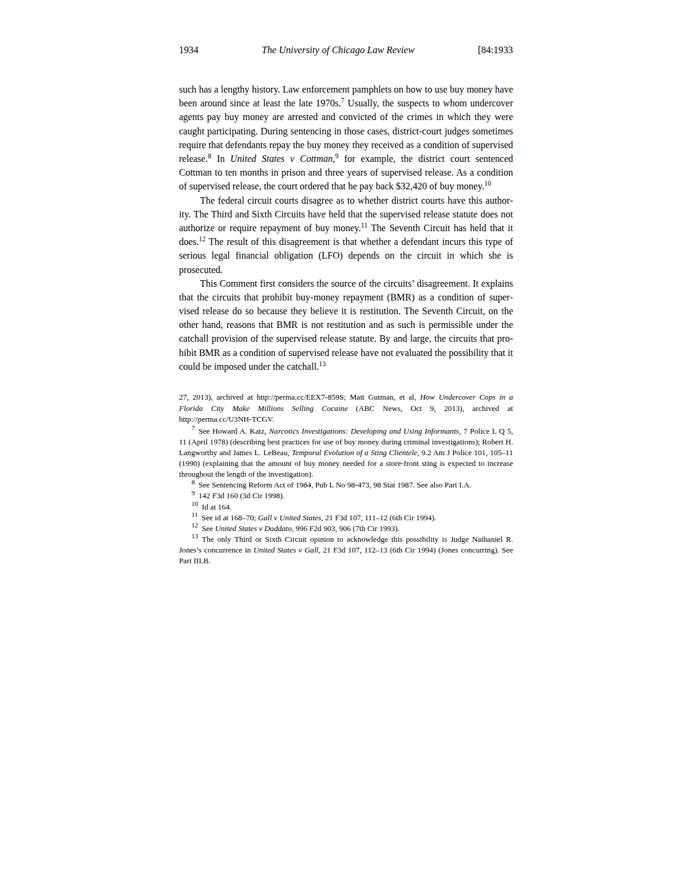1934 The University of Chicago Law Review [84:1933
such has a lengthy history. Law enforcement pamphlets on how to use buy money have been around since at least the late 1970s.7 Usually, the suspects to whom undercover agents pay buy money are arrested and convicted of the crimes in which they were caught participating. During sentencing in those cases, district-court judges sometimes require that defendants repay the buy money they received as a condition of supervised release.8 In United States v Cottman,9 for example, the district court sentenced Cottman to ten months in prison and three years of supervised release. As a condition of supervised release, the court ordered that he pay back $32,420 of buy money.10
The federal circuit courts disagree as to whether district courts have this authority. The Third and Sixth Circuits have held that the supervised release statute does not authorize or require repayment of buy money.11 The Seventh Circuit has held that it does.12 The result of this disagreement is that whether a defendant incurs this type of serious legal financial obligation (LFO) depends on the circuit in which she is prosecuted.
This Comment first considers the source of the circuits’ disagreement. It explains that the circuits that prohibit buy-money repayment (BMR) as a condition of supervised release do so because they believe it is restitution. The Seventh Circuit, on the other hand, reasons that BMR is not restitution and as such is permissible under the catchall provision of the supervised release statute. By and large, the circuits that prohibit BMR as a condition of supervised release have not evaluated the possibility that it could be imposed under the catchall.13
27, 2013), archived at http://perma.cc/EEX7-859S; Matt Gutman, et al, How Undercover Cops in a Florida City Make Millions Selling Cocaine (ABC News, Oct 9, 2013), archived at http://perma.cc/U3NH-TCGV.
7 See Howard A. Katz, Narcotics Investigations: Developing and Using Informants, 7 Police L Q 5, 11 (April 1978) (describing best practices for use of buy money during criminal investigations); Robert H. Langworthy and James L. LeBeau, Temporal Evolution of a Sting Clientele, 9.2 Am J Police 101, 105–11 (1990) (explaining that the amount of buy money needed for a store-front sting is expected to increase throughout the length of the investigation).
8 See Sentencing Reform Act of 1984, Pub L No 98-473, 98 Stat 1987. See also Part I.A.
9142 F3d 160 (3d Cir 1998).
10 Id at 164.
11 See id at 168–70; Gall v United States, 21 F3d 107, 111–12 (6th Cir 1994).
12 See United States v Daddato, 996 F2d 903, 906 (7th Cir 1993).
13 The only Third or Sixth Circuit opinion to acknowledge this possibility is Judge Nathaniel R. Jones’s concurrence in United States v Gall, 21 F3d 107, 112–13 (6th Cir 1994) (Jones concurring). See Part III.B.